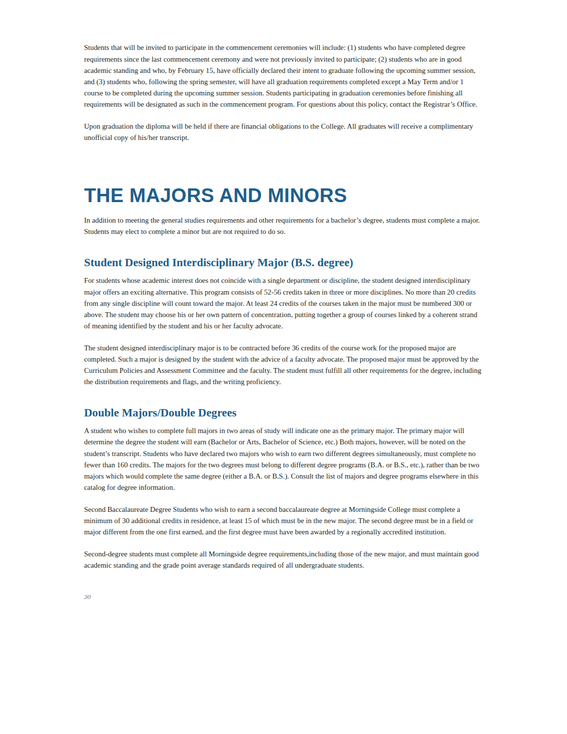Students that will be invited to participate in the commencement ceremonies will include: (1) students who have completed degree requirements since the last commencement ceremony and were not previously invited to participate; (2) students who are in good academic standing and who, by February 15, have officially declared their intent to graduate following the upcoming summer session, and (3) students who, following the spring semester, will have all graduation requirements completed except a May Term and/or 1 course to be completed during the upcoming summer session. Students participating in graduation ceremonies before finishing all requirements will be designated as such in the commencement program. For questions about this policy, contact the Registrar’s Office.
Upon graduation the diploma will be held if there are financial obligations to the College. All graduates will receive a complimentary unofficial copy of his/her transcript.
THE MAJORS AND MINORS
In addition to meeting the general studies requirements and other requirements for a bachelor’s degree, students must complete a major. Students may elect to complete a minor but are not required to do so.
Student Designed Interdisciplinary Major (B.S. degree)
For students whose academic interest does not coincide with a single department or discipline, the student designed interdisciplinary major offers an exciting alternative. This program consists of 52-56 credits taken in three or more disciplines. No more than 20 credits from any single discipline will count toward the major. At least 24 credits of the courses taken in the major must be numbered 300 or above. The student may choose his or her own pattern of concentration, putting together a group of courses linked by a coherent strand of meaning identified by the student and his or her faculty advocate.
The student designed interdisciplinary major is to be contracted before 36 credits of the course work for the proposed major are completed. Such a major is designed by the student with the advice of a faculty advocate. The proposed major must be approved by the Curriculum Policies and Assessment Committee and the faculty. The student must fulfill all other requirements for the degree, including the distribution requirements and flags, and the writing proficiency.
Double Majors/Double Degrees
A student who wishes to complete full majors in two areas of study will indicate one as the primary major. The primary major will determine the degree the student will earn (Bachelor or Arts, Bachelor of Science, etc.) Both majors, however, will be noted on the student’s transcript. Students who have declared two majors who wish to earn two different degrees simultaneously, must complete no fewer than 160 credits. The majors for the two degrees must belong to different degree programs (B.A. or B.S., etc.), rather than be two majors which would complete the same degree (either a B.A. or B.S.). Consult the list of majors and degree programs elsewhere in this catalog for degree information.
Second Baccalaureate Degree Students who wish to earn a second baccalaureate degree at Morningside College must complete a minimum of 30 additional credits in residence, at least 15 of which must be in the new major. The second degree must be in a field or major different from the one first earned, and the first degree must have been awarded by a regionally accredited institution.
Second-degree students must complete all Morningside degree requirements,including those of the new major, and must maintain good academic standing and the grade point average standards required of all undergraduate students.
30